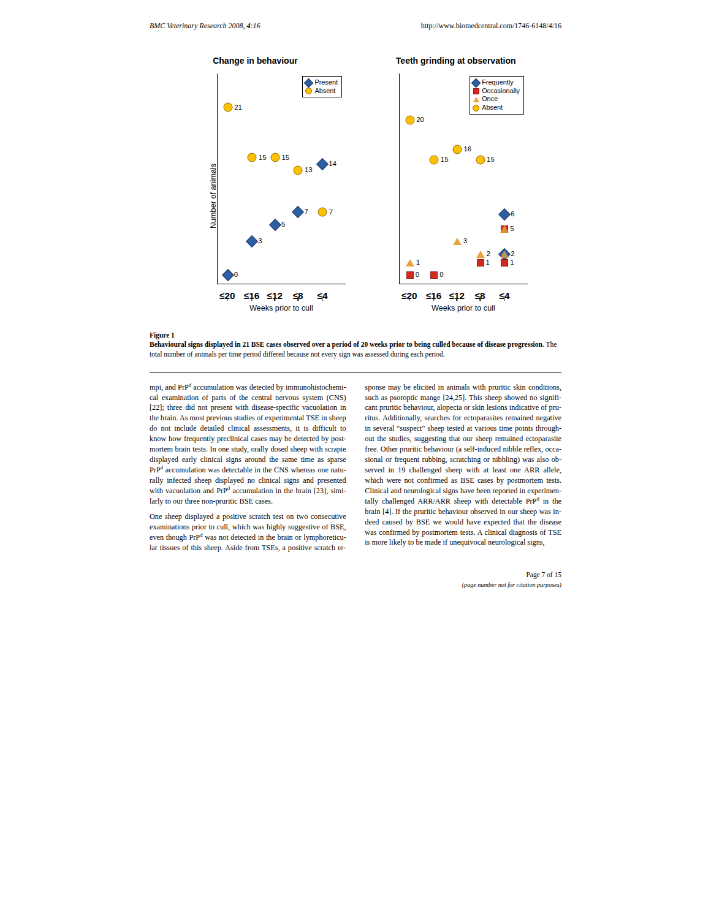BMC Veterinary Research 2008, 4:16
http://www.biomedcentral.com/1746-6148/4/16
Change in behaviour
Teeth grinding at observation
Number of animals
Present
Absent
21
15
15
13
14
7
7
5
3
0
≤20
≤16
≤12
≤8
≤4
Weeks prior to cull
Frequently
Occasionally
Once
Absent
20
16
15
15
6
5
3
2
1
2
1
1
0
0
≤20
≤16
≤12
≤8
≤4
Weeks prior to cull
Figure 1
Behavioural signs displayed in 21 BSE cases observed over a period of 20 weeks prior to being culled because of disease progression. The total number of animals per time period differed because not every sign was assessed during each period.
mpi, and PrPd accumulation was detected by immunohistochemical examination of parts of the central nervous system (CNS) [22]; three did not present with disease-specific vacuolation in the brain. As most previous studies of experimental TSE in sheep do not include detailed clinical assessments, it is difficult to know how frequently preclinical cases may be detected by postmortem brain tests. In one study, orally dosed sheep with scrapie displayed early clinical signs around the same time as sparse PrPd accumulation was detectable in the CNS whereas one naturally infected sheep displayed no clinical signs and presented with vacuolation and PrPd accumulation in the brain [23], similarly to our three non-pruritic BSE cases.
One sheep displayed a positive scratch test on two consecutive examinations prior to cull, which was highly suggestive of BSE, even though PrPd was not detected in the brain or lymphoreticular tissues of this sheep. Aside from TSEs, a positive scratch response may be elicited in animals with pruritic skin conditions, such as psoroptic mange [24,25]. This sheep showed no significant pruritic behaviour, alopecia or skin lesions indicative of pruritus. Additionally, searches for ectoparasites remained negative in several "suspect" sheep tested at various time points throughout the studies, suggesting that our sheep remained ectoparasite free. Other pruritic behaviour (a self-induced nibble reflex, occasional or frequent rubbing, scratching or nibbling) was also observed in 19 challenged sheep with at least one ARR allele, which were not confirmed as BSE cases by postmortem tests. Clinical and neurological signs have been reported in experimentally challenged ARR/ARR sheep with detectable PrPd in the brain [4]. If the pruritic behaviour observed in our sheep was indeed caused by BSE we would have expected that the disease was confirmed by postmortem tests. A clinical diagnosis of TSE is more likely to be made if unequivocal neurological signs,
Page 7 of 15
(page number not for citation purposes)